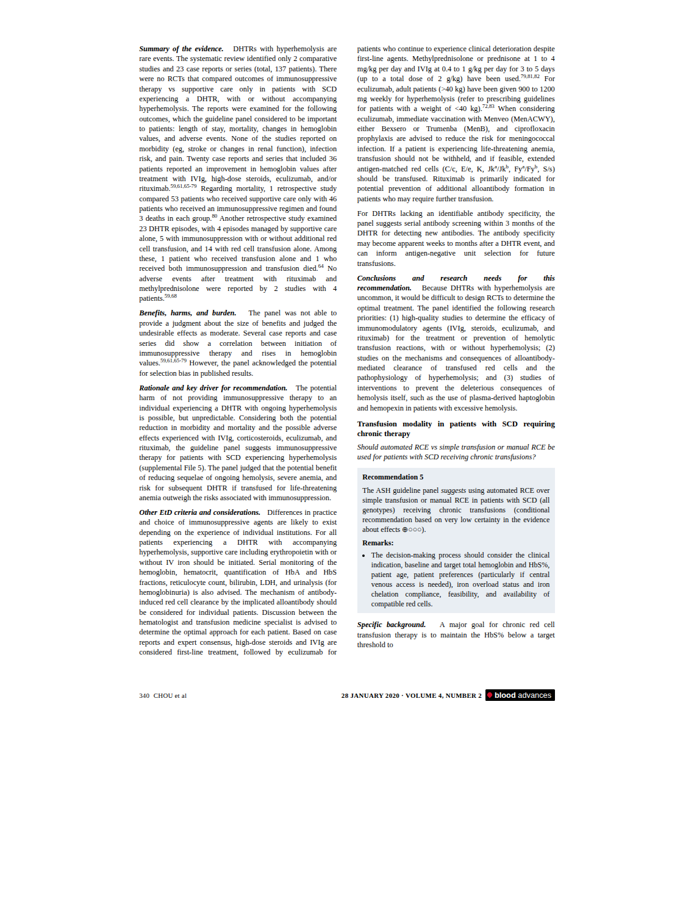Summary of the evidence. DHTRs with hyperhemolysis are rare events. The systematic review identified only 2 comparative studies and 23 case reports or series (total, 137 patients). There were no RCTs that compared outcomes of immunosuppressive therapy vs supportive care only in patients with SCD experiencing a DHTR, with or without accompanying hyperhemolysis. The reports were examined for the following outcomes, which the guideline panel considered to be important to patients: length of stay, mortality, changes in hemoglobin values, and adverse events. None of the studies reported on morbidity (eg, stroke or changes in renal function), infection risk, and pain. Twenty case reports and series that included 36 patients reported an improvement in hemoglobin values after treatment with IVIg, high-dose steroids, eculizumab, and/or rituximab.59,61,65-79 Regarding mortality, 1 retrospective study compared 53 patients who received supportive care only with 46 patients who received an immunosuppressive regimen and found 3 deaths in each group.80 Another retrospective study examined 23 DHTR episodes, with 4 episodes managed by supportive care alone, 5 with immunosuppression with or without additional red cell transfusion, and 14 with red cell transfusion alone. Among these, 1 patient who received transfusion alone and 1 who received both immunosuppression and transfusion died.64 No adverse events after treatment with rituximab and methylprednisolone were reported by 2 studies with 4 patients.59,68
Benefits, harms, and burden. The panel was not able to provide a judgment about the size of benefits and judged the undesirable effects as moderate. Several case reports and case series did show a correlation between initiation of immunosuppressive therapy and rises in hemoglobin values.59,61,65-79 However, the panel acknowledged the potential for selection bias in published results.
Rationale and key driver for recommendation. The potential harm of not providing immunosuppressive therapy to an individual experiencing a DHTR with ongoing hyperhemolysis is possible, but unpredictable. Considering both the potential reduction in morbidity and mortality and the possible adverse effects experienced with IVIg, corticosteroids, eculizumab, and rituximab, the guideline panel suggests immunosuppressive therapy for patients with SCD experiencing hyperhemolysis (supplemental File 5). The panel judged that the potential benefit of reducing sequelae of ongoing hemolysis, severe anemia, and risk for subsequent DHTR if transfused for life-threatening anemia outweigh the risks associated with immunosuppression.
Other EtD criteria and considerations. Differences in practice and choice of immunosuppressive agents are likely to exist depending on the experience of individual institutions. For all patients experiencing a DHTR with accompanying hyperhemolysis, supportive care including erythropoietin with or without IV iron should be initiated. Serial monitoring of the hemoglobin, hematocrit, quantification of HbA and HbS fractions, reticulocyte count, bilirubin, LDH, and urinalysis (for hemoglobinuria) is also advised. The mechanism of antibody-induced red cell clearance by the implicated alloantibody should be considered for individual patients. Discussion between the hematologist and transfusion medicine specialist is advised to determine the optimal approach for each patient. Based on case reports and expert consensus, high-dose steroids and IVIg are considered first-line treatment, followed by eculizumab for patients who continue to experience clinical deterioration despite first-line agents. Methylprednisolone or prednisone at 1 to 4 mg/kg per day and IVIg at 0.4 to 1 g/kg per day for 3 to 5 days (up to a total dose of 2 g/kg) have been used.79,81,82 For eculizumab, adult patients (>40 kg) have been given 900 to 1200 mg weekly for hyperhemolysis (refer to prescribing guidelines for patients with a weight of <40 kg).72,83 When considering eculizumab, immediate vaccination with Menveo (MenACWY), either Bexsero or Trumenba (MenB), and ciprofloxacin prophylaxis are advised to reduce the risk for meningococcal infection. If a patient is experiencing life-threatening anemia, transfusion should not be withheld, and if feasible, extended antigen-matched red cells (C/c, E/e, K, Jka/Jkb, Fya/Fyb, S/s) should be transfused. Rituximab is primarily indicated for potential prevention of additional alloantibody formation in patients who may require further transfusion.
For DHTRs lacking an identifiable antibody specificity, the panel suggests serial antibody screening within 3 months of the DHTR for detecting new antibodies. The antibody specificity may become apparent weeks to months after a DHTR event, and can inform antigen-negative unit selection for future transfusions.
Conclusions and research needs for this recommendation. Because DHTRs with hyperhemolysis are uncommon, it would be difficult to design RCTs to determine the optimal treatment. The panel identified the following research priorities: (1) high-quality studies to determine the efficacy of immunomodulatory agents (IVIg, steroids, eculizumab, and rituximab) for the treatment or prevention of hemolytic transfusion reactions, with or without hyperhemolysis; (2) studies on the mechanisms and consequences of alloantibody-mediated clearance of transfused red cells and the pathophysiology of hyperhemolysis; and (3) studies of interventions to prevent the deleterious consequences of hemolysis itself, such as the use of plasma-derived haptoglobin and hemopexin in patients with excessive hemolysis.
Transfusion modality in patients with SCD requiring chronic therapy
Should automated RCE vs simple transfusion or manual RCE be used for patients with SCD receiving chronic transfusions?
Recommendation 5
The ASH guideline panel suggests using automated RCE over simple transfusion or manual RCE in patients with SCD (all genotypes) receiving chronic transfusions (conditional recommendation based on very low certainty in the evidence about effects ⊕○○○).
Remarks:
The decision-making process should consider the clinical indication, baseline and target total hemoglobin and HbS%, patient age, patient preferences (particularly if central venous access is needed), iron overload status and iron chelation compliance, feasibility, and availability of compatible red cells.
Specific background. A major goal for chronic red cell transfusion therapy is to maintain the HbS% below a target threshold to
340 CHOU et al
28 JANUARY 2020 · VOLUME 4, NUMBER 2 blood advances